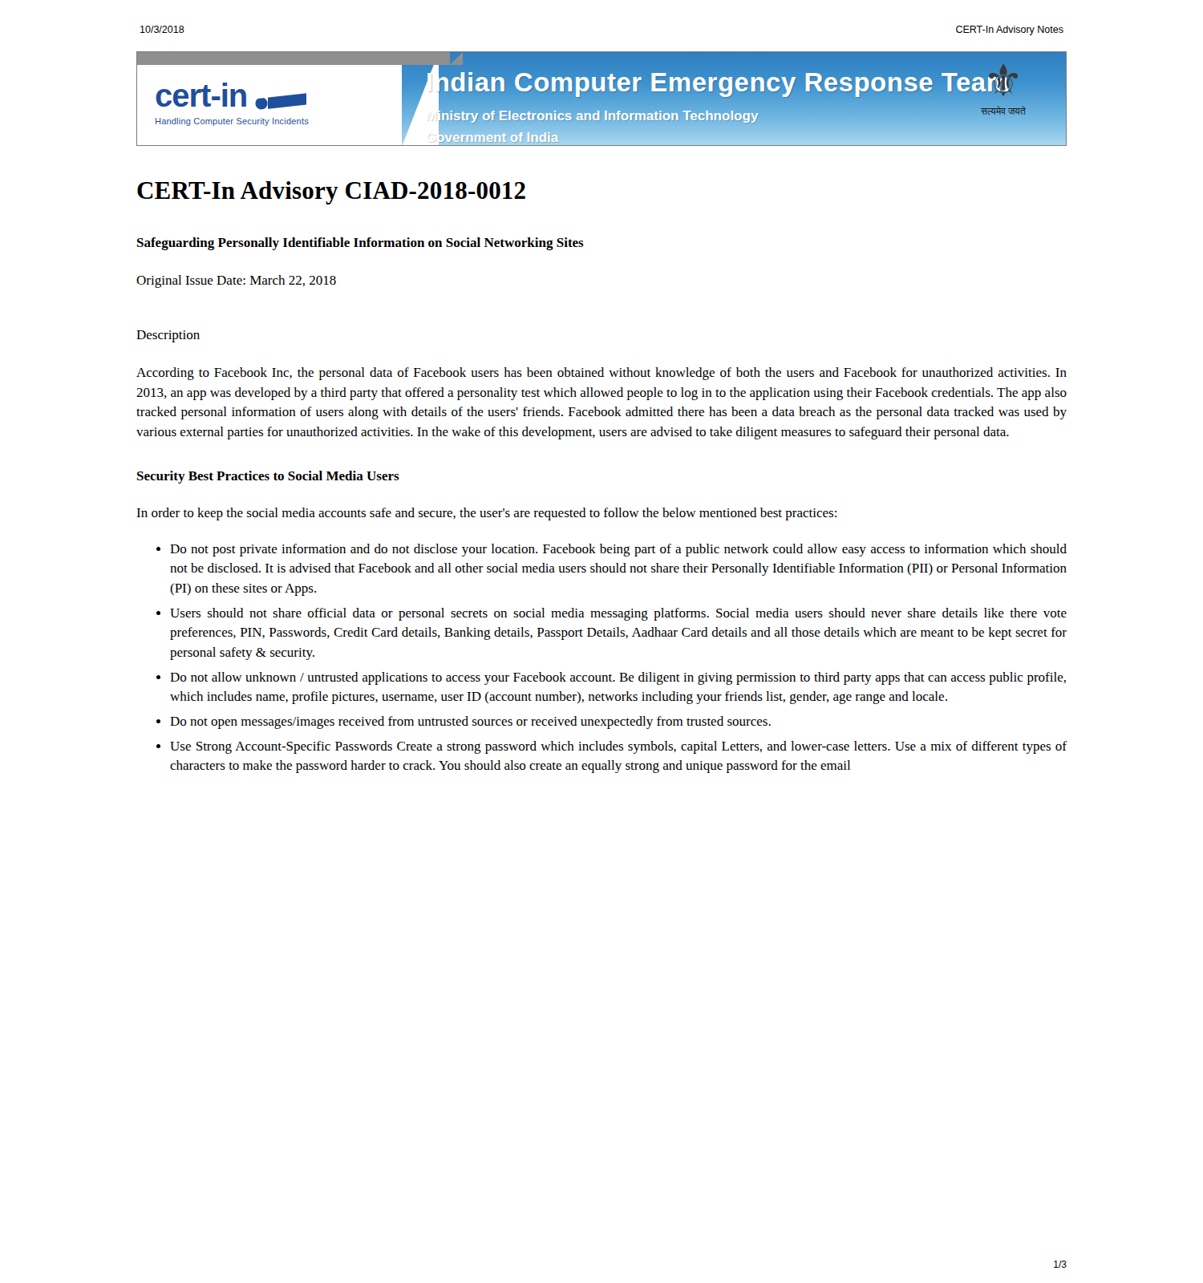10/3/2018 CERT-In Advisory Notes
cert-in
Handling Computer Security Incidents
Indian Computer Emergency Response Team
Ministry of Electronics and Information Technology
Government of India
⚜
सत्यमेव जयते
CERT-In Advisory CIAD-2018-0012
Safeguarding Personally Identifiable Information on Social Networking Sites
Original Issue Date: March 22, 2018
Description
According to Facebook Inc, the personal data of Facebook users has been obtained without knowledge of both the users and Facebook for unauthorized activities. In 2013, an app was developed by a third party that offered a personality test which allowed people to log in to the application using their Facebook credentials. The app also tracked personal information of users along with details of the users' friends. Facebook admitted there has been a data breach as the personal data tracked was used by various external parties for unauthorized activities. In the wake of this development, users are advised to take diligent measures to safeguard their personal data.
Security Best Practices to Social Media Users
In order to keep the social media accounts safe and secure, the user's are requested to follow the below mentioned best practices:
Do not post private information and do not disclose your location. Facebook being part of a public network could allow easy access to information which should not be disclosed. It is advised that Facebook and all other social media users should not share their Personally Identifiable Information (PII) or Personal Information (PI) on these sites or Apps.
Users should not share official data or personal secrets on social media messaging platforms. Social media users should never share details like there vote preferences, PIN, Passwords, Credit Card details, Banking details, Passport Details, Aadhaar Card details and all those details which are meant to be kept secret for personal safety & security.
Do not allow unknown / untrusted applications to access your Facebook account. Be diligent in giving permission to third party apps that can access public profile, which includes name, profile pictures, username, user ID (account number), networks including your friends list, gender, age range and locale.
Do not open messages/images received from untrusted sources or received unexpectedly from trusted sources.
Use Strong Account-Specific Passwords Create a strong password which includes symbols, capital Letters, and lower-case letters. Use a mix of different types of characters to make the password harder to crack. You should also create an equally strong and unique password for the email
1/3